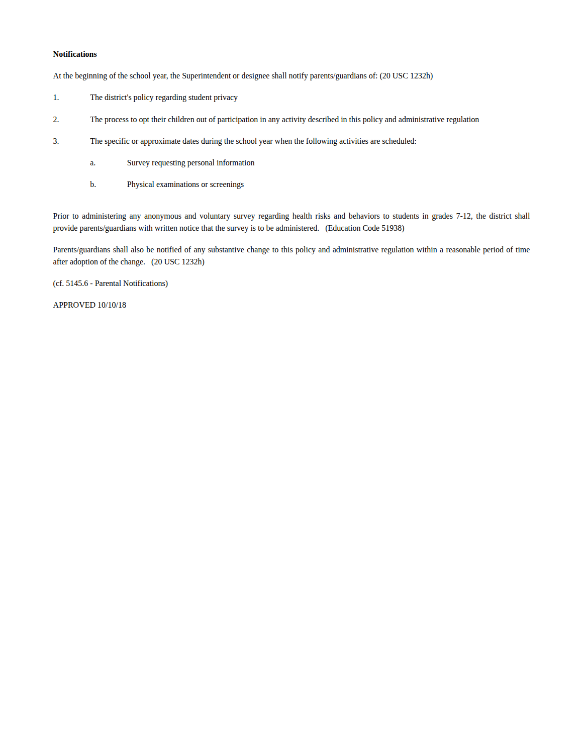Notifications
At the beginning of the school year, the Superintendent or designee shall notify parents/guardians of: (20 USC 1232h)
1. The district's policy regarding student privacy
2. The process to opt their children out of participation in any activity described in this policy and administrative regulation
3. The specific or approximate dates during the school year when the following activities are scheduled:
a. Survey requesting personal information
b. Physical examinations or screenings
Prior to administering any anonymous and voluntary survey regarding health risks and behaviors to students in grades 7-12, the district shall provide parents/guardians with written notice that the survey is to be administered. (Education Code 51938)
Parents/guardians shall also be notified of any substantive change to this policy and administrative regulation within a reasonable period of time after adoption of the change. (20 USC 1232h)
(cf. 5145.6 - Parental Notifications)
APPROVED 10/10/18